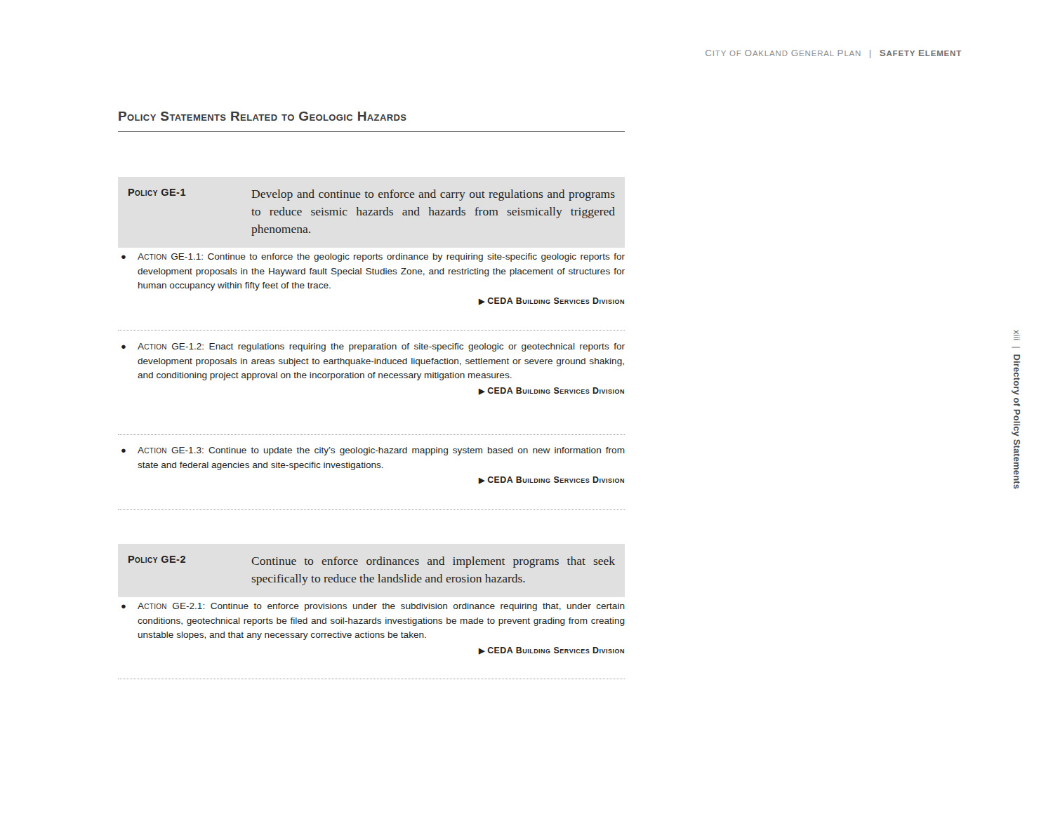CITY OF OAKLAND GENERAL PLAN | SAFETY ELEMENT
Policy Statements Related to Geologic Hazards
Policy GE-1
Develop and continue to enforce and carry out regulations and programs to reduce seismic hazards and hazards from seismically triggered phenomena.
●
Action GE-1.1: Continue to enforce the geologic reports ordinance by requiring site-specific geologic reports for development proposals in the Hayward fault Special Studies Zone, and restricting the placement of structures for human occupancy within fifty feet of the trace.
▶CEDA Building Services Division
●
Action GE-1.2: Enact regulations requiring the preparation of site-specific geologic or geotechnical reports for development proposals in areas subject to earthquake-induced liquefaction, settlement or severe ground shaking, and conditioning project approval on the incorporation of necessary mitigation measures.
▶CEDA Building Services Division
●
Action GE-1.3: Continue to update the city’s geologic-hazard mapping system based on new information from state and federal agencies and site-specific investigations.
▶CEDA Building Services Division
Policy GE-2
Continue to enforce ordinances and implement programs that seek specifically to reduce the landslide and erosion hazards.
●
Action GE-2.1: Continue to enforce provisions under the subdivision ordinance requiring that, under certain conditions, geotechnical reports be filed and soil-hazards investigations be made to prevent grading from creating unstable slopes, and that any necessary corrective actions be taken.
▶CEDA Building Services Division
xiii|Directory of Policy Statements